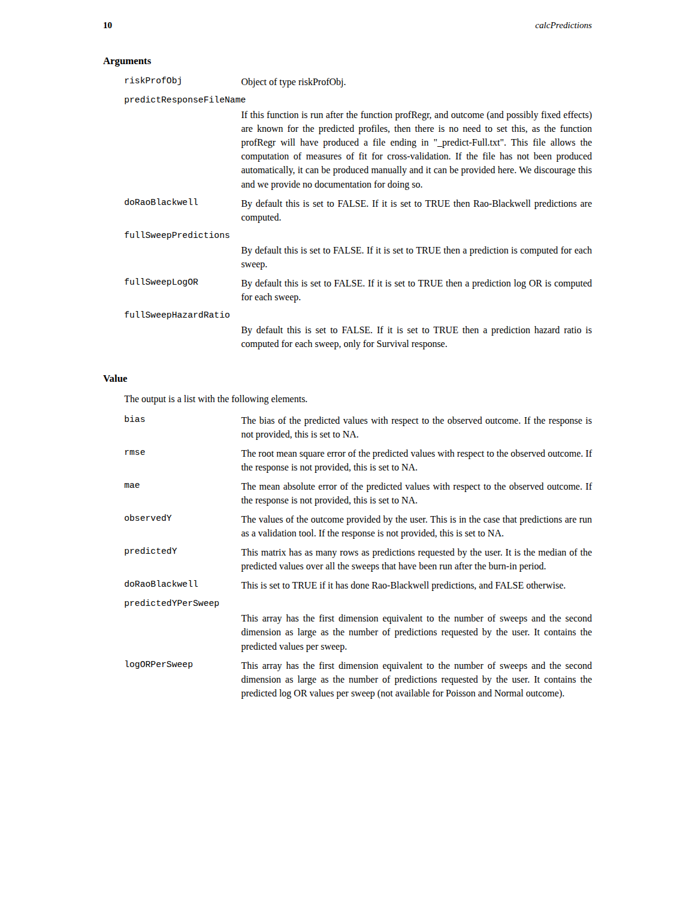10 calcPredictions
Arguments
riskProfObj
Object of type riskProfObj.
predictResponseFileName
If this function is run after the function profRegr, and outcome (and possibly fixed effects) are known for the predicted profiles, then there is no need to set this, as the function profRegr will have produced a file ending in "_predict-Full.txt". This file allows the computation of measures of fit for cross-validation. If the file has not been produced automatically, it can be produced manually and it can be provided here. We discourage this and we provide no documentation for doing so.
doRaoBlackwell
By default this is set to FALSE. If it is set to TRUE then Rao-Blackwell predictions are computed.
fullSweepPredictions
By default this is set to FALSE. If it is set to TRUE then a prediction is computed for each sweep.
fullSweepLogOR
By default this is set to FALSE. If it is set to TRUE then a prediction log OR is computed for each sweep.
fullSweepHazardRatio
By default this is set to FALSE. If it is set to TRUE then a prediction hazard ratio is computed for each sweep, only for Survival response.
Value
The output is a list with the following elements.
bias
The bias of the predicted values with respect to the observed outcome. If the response is not provided, this is set to NA.
rmse
The root mean square error of the predicted values with respect to the observed outcome. If the response is not provided, this is set to NA.
mae
The mean absolute error of the predicted values with respect to the observed outcome. If the response is not provided, this is set to NA.
observedY
The values of the outcome provided by the user. This is in the case that predictions are run as a validation tool. If the response is not provided, this is set to NA.
predictedY
This matrix has as many rows as predictions requested by the user. It is the median of the predicted values over all the sweeps that have been run after the burn-in period.
doRaoBlackwell
This is set to TRUE if it has done Rao-Blackwell predictions, and FALSE otherwise.
predictedYPerSweep
This array has the first dimension equivalent to the number of sweeps and the second dimension as large as the number of predictions requested by the user. It contains the predicted values per sweep.
logORPerSweep
This array has the first dimension equivalent to the number of sweeps and the second dimension as large as the number of predictions requested by the user. It contains the predicted log OR values per sweep (not available for Poisson and Normal outcome).